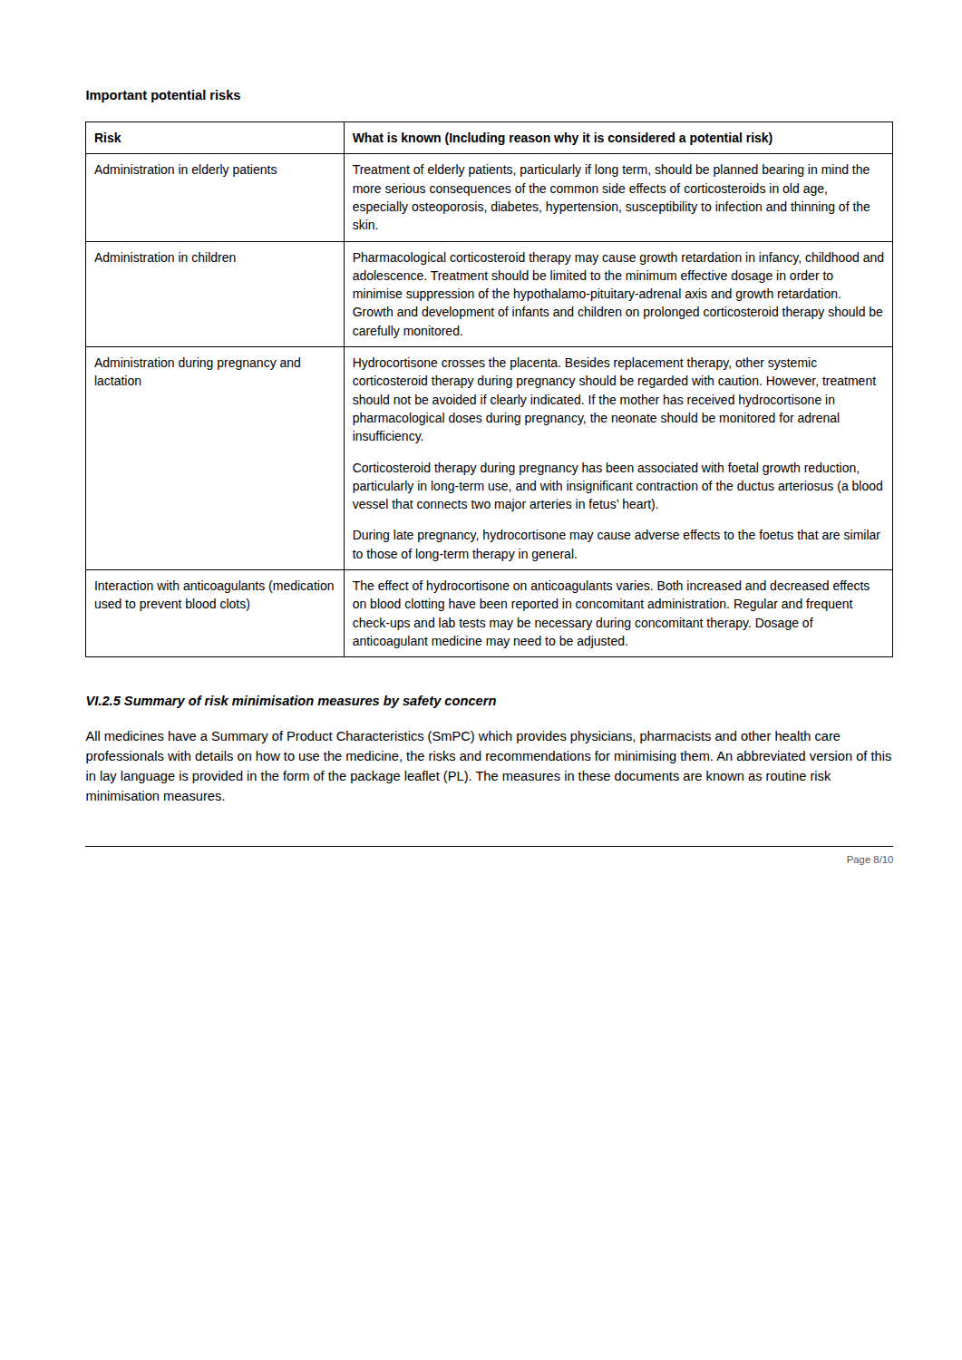Important potential risks
| Risk | What is known (Including reason why it is considered a potential risk) |
| --- | --- |
| Administration in elderly patients | Treatment of elderly patients, particularly if long term, should be planned bearing in mind the more serious consequences of the common side effects of corticosteroids in old age, especially osteoporosis, diabetes, hypertension, susceptibility to infection and thinning of the skin. |
| Administration in children | Pharmacological corticosteroid therapy may cause growth retardation in infancy, childhood and adolescence. Treatment should be limited to the minimum effective dosage in order to minimise suppression of the hypothalamo-pituitary-adrenal axis and growth retardation. Growth and development of infants and children on prolonged corticosteroid therapy should be carefully monitored. |
| Administration during pregnancy and lactation | Hydrocortisone crosses the placenta. Besides replacement therapy, other systemic corticosteroid therapy during pregnancy should be regarded with caution. However, treatment should not be avoided if clearly indicated. If the mother has received hydrocortisone in pharmacological doses during pregnancy, the neonate should be monitored for adrenal insufficiency. Corticosteroid therapy during pregnancy has been associated with foetal growth reduction, particularly in long-term use, and with insignificant contraction of the ductus arteriosus (a blood vessel that connects two major arteries in fetus’ heart). During late pregnancy, hydrocortisone may cause adverse effects to the foetus that are similar to those of long-term therapy in general. |
| Interaction with anticoagulants (medication used to prevent blood clots) | The effect of hydrocortisone on anticoagulants varies. Both increased and decreased effects on blood clotting have been reported in concomitant administration. Regular and frequent check-ups and lab tests may be necessary during concomitant therapy. Dosage of anticoagulant medicine may need to be adjusted. |
VI.2.5 Summary of risk minimisation measures by safety concern
All medicines have a Summary of Product Characteristics (SmPC) which provides physicians, pharmacists and other health care professionals with details on how to use the medicine, the risks and recommendations for minimising them. An abbreviated version of this in lay language is provided in the form of the package leaflet (PL). The measures in these documents are known as routine risk minimisation measures.
Page 8/10